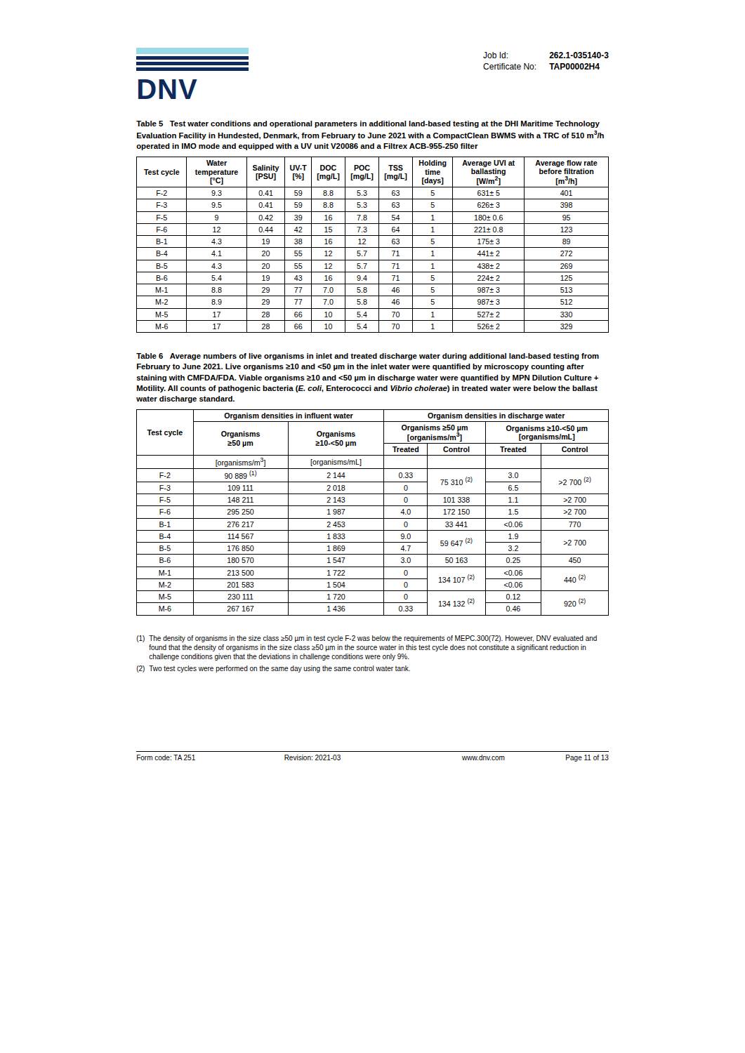DNV
| Job Id: | 262.1-035140-3 |
| Certificate No: | TAP00002H4 |
Table 5 Test water conditions and operational parameters in additional land-based testing at the DHI Maritime Technology Evaluation Facility in Hundested, Denmark, from February to June 2021 with a CompactClean BWMS with a TRC of 510 m3/h operated in IMO mode and equipped with a UV unit V20086 and a Filtrex ACB-955-250 filter
| Test cycle | Water temperature [°C] | Salinity [PSU] | UV-T [%] | DOC [mg/L] | POC [mg/L] | TSS [mg/L] | Holding time [days] | Average UVI at ballasting [W/m 2 ] | Average flow rate before filtration [m 3 /h] |
| --- | --- | --- | --- | --- | --- | --- | --- | --- | --- |
| F-2 | 9.3 | 0.41 | 59 | 8.8 | 5.3 | 63 | 5 | 631± 5 | 401 |
| F-3 | 9.5 | 0.41 | 59 | 8.8 | 5.3 | 63 | 5 | 626± 3 | 398 |
| F-5 | 9 | 0.42 | 39 | 16 | 7.8 | 54 | 1 | 180± 0.6 | 95 |
| F-6 | 12 | 0.44 | 42 | 15 | 7.3 | 64 | 1 | 221± 0.8 | 123 |
| B-1 | 4.3 | 19 | 38 | 16 | 12 | 63 | 5 | 175± 3 | 89 |
| B-4 | 4.1 | 20 | 55 | 12 | 5.7 | 71 | 1 | 441± 2 | 272 |
| B-5 | 4.3 | 20 | 55 | 12 | 5.7 | 71 | 1 | 438± 2 | 269 |
| B-6 | 5.4 | 19 | 43 | 16 | 9.4 | 71 | 5 | 224± 2 | 125 |
| M-1 | 8.8 | 29 | 77 | 7.0 | 5.8 | 46 | 5 | 987± 3 | 513 |
| M-2 | 8.9 | 29 | 77 | 7.0 | 5.8 | 46 | 5 | 987± 3 | 512 |
| M-5 | 17 | 28 | 66 | 10 | 5.4 | 70 | 1 | 527± 2 | 330 |
| M-6 | 17 | 28 | 66 | 10 | 5.4 | 70 | 1 | 526± 2 | 329 |
Table 6 Average numbers of live organisms in inlet and treated discharge water during additional land-based testing from February to June 2021. Live organisms ≥10 and <50 µm in the inlet water were quantified by microscopy counting after staining with CMFDA/FDA. Viable organisms ≥10 and <50 µm in discharge water were quantified by MPN Dilution Culture + Motility. All counts of pathogenic bacteria (E. coli, Enterococci and Vibrio cholerae) in treated water were below the ballast water discharge standard.
| Test cycle | Organism densities in influent water | Organism densities in discharge water |
| --- | --- | --- |
| Organisms ≥50 µm | Organisms ≥10-<50 µm | Organisms ≥50 µm [organisms/m 3 ] | Organisms ≥10-<50 µm [organisms/mL] |
| Treated | Control | Treated | Control |
| | [organisms/m 3 ] | [organisms/mL] | | | | |
| F-2 | 90 889 (1) | 2 144 | 0.33 | 75 310 (2) | 3.0 | >2 700 (2) |
| F-3 | 109 111 | 2 018 | 0 | 6.5 |
| F-5 | 148 211 | 2 143 | 0 | 101 338 | 1.1 | >2 700 |
| F-6 | 295 250 | 1 987 | 4.0 | 172 150 | 1.5 | >2 700 |
| B-1 | 276 217 | 2 453 | 0 | 33 441 | <0.06 | 770 |
| B-4 | 114 567 | 1 833 | 9.0 | 59 647 (2) | 1.9 | >2 700 |
| B-5 | 176 850 | 1 869 | 4.7 | 3.2 |
| B-6 | 180 570 | 1 547 | 3.0 | 50 163 | 0.25 | 450 |
| M-1 | 213 500 | 1 722 | 0 | 134 107 (2) | <0.06 | 440 (2) |
| M-2 | 201 583 | 1 504 | 0 | <0.06 |
| M-5 | 230 111 | 1 720 | 0 | 134 132 (2) | 0.12 | 920 (2) |
| M-6 | 267 167 | 1 436 | 0.33 | 0.46 |
(1) The density of organisms in the size class ≥50 µm in test cycle F-2 was below the requirements of MEPC.300(72). However, DNV evaluated and found that the density of organisms in the size class ≥50 µm in the source water in this test cycle does not constitute a significant reduction in challenge conditions given that the deviations in challenge conditions were only 9%.
(2) Two test cycles were performed on the same day using the same control water tank.
Form code: TA 251 Revision: 2021-03 www.dnv.com Page 11 of 13